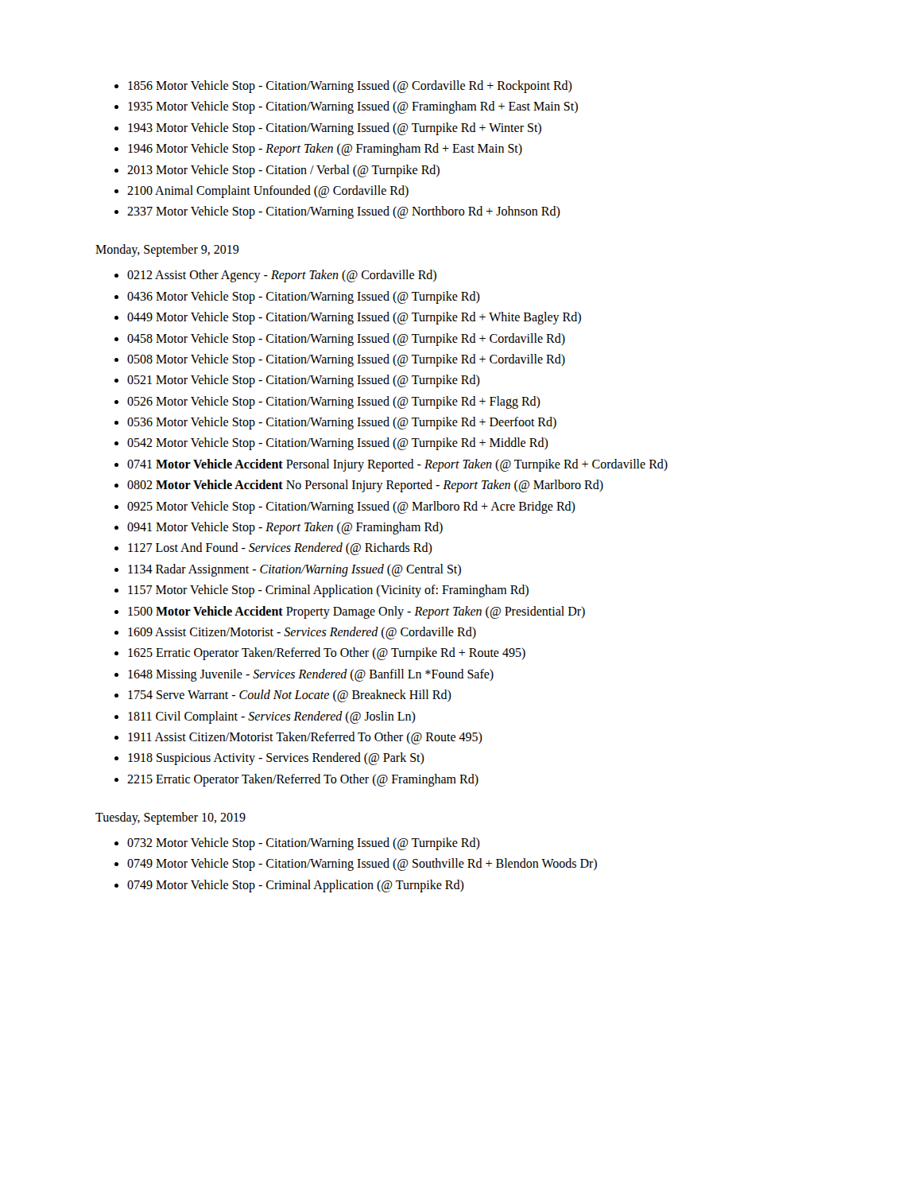1856 Motor Vehicle Stop - Citation/Warning Issued (@ Cordaville Rd + Rockpoint Rd)
1935 Motor Vehicle Stop - Citation/Warning Issued (@ Framingham Rd + East Main St)
1943 Motor Vehicle Stop - Citation/Warning Issued (@ Turnpike Rd + Winter St)
1946 Motor Vehicle Stop - Report Taken (@ Framingham Rd + East Main St)
2013 Motor Vehicle Stop - Citation / Verbal (@ Turnpike Rd)
2100 Animal Complaint Unfounded (@ Cordaville Rd)
2337 Motor Vehicle Stop - Citation/Warning Issued (@ Northboro Rd + Johnson Rd)
Monday, September 9, 2019
0212 Assist Other Agency - Report Taken (@ Cordaville Rd)
0436 Motor Vehicle Stop - Citation/Warning Issued (@ Turnpike Rd)
0449 Motor Vehicle Stop - Citation/Warning Issued (@ Turnpike Rd + White Bagley Rd)
0458 Motor Vehicle Stop - Citation/Warning Issued (@ Turnpike Rd + Cordaville Rd)
0508 Motor Vehicle Stop - Citation/Warning Issued (@ Turnpike Rd + Cordaville Rd)
0521 Motor Vehicle Stop - Citation/Warning Issued (@ Turnpike Rd)
0526 Motor Vehicle Stop - Citation/Warning Issued (@ Turnpike Rd + Flagg Rd)
0536 Motor Vehicle Stop - Citation/Warning Issued (@ Turnpike Rd + Deerfoot Rd)
0542 Motor Vehicle Stop - Citation/Warning Issued (@ Turnpike Rd + Middle Rd)
0741 Motor Vehicle Accident Personal Injury Reported - Report Taken (@ Turnpike Rd + Cordaville Rd)
0802 Motor Vehicle Accident No Personal Injury Reported - Report Taken (@ Marlboro Rd)
0925 Motor Vehicle Stop - Citation/Warning Issued (@ Marlboro Rd + Acre Bridge Rd)
0941 Motor Vehicle Stop - Report Taken (@ Framingham Rd)
1127 Lost And Found - Services Rendered (@ Richards Rd)
1134 Radar Assignment - Citation/Warning Issued (@ Central St)
1157 Motor Vehicle Stop - Criminal Application (Vicinity of: Framingham Rd)
1500 Motor Vehicle Accident Property Damage Only - Report Taken (@ Presidential Dr)
1609 Assist Citizen/Motorist - Services Rendered (@ Cordaville Rd)
1625 Erratic Operator Taken/Referred To Other (@ Turnpike Rd + Route 495)
1648 Missing Juvenile - Services Rendered (@ Banfill Ln *Found Safe)
1754 Serve Warrant - Could Not Locate (@ Breakneck Hill Rd)
1811 Civil Complaint - Services Rendered (@ Joslin Ln)
1911 Assist Citizen/Motorist Taken/Referred To Other (@ Route 495)
1918 Suspicious Activity - Services Rendered (@ Park St)
2215 Erratic Operator Taken/Referred To Other (@ Framingham Rd)
Tuesday, September 10, 2019
0732 Motor Vehicle Stop - Citation/Warning Issued (@ Turnpike Rd)
0749 Motor Vehicle Stop - Citation/Warning Issued (@ Southville Rd + Blendon Woods Dr)
0749 Motor Vehicle Stop - Criminal Application (@ Turnpike Rd)